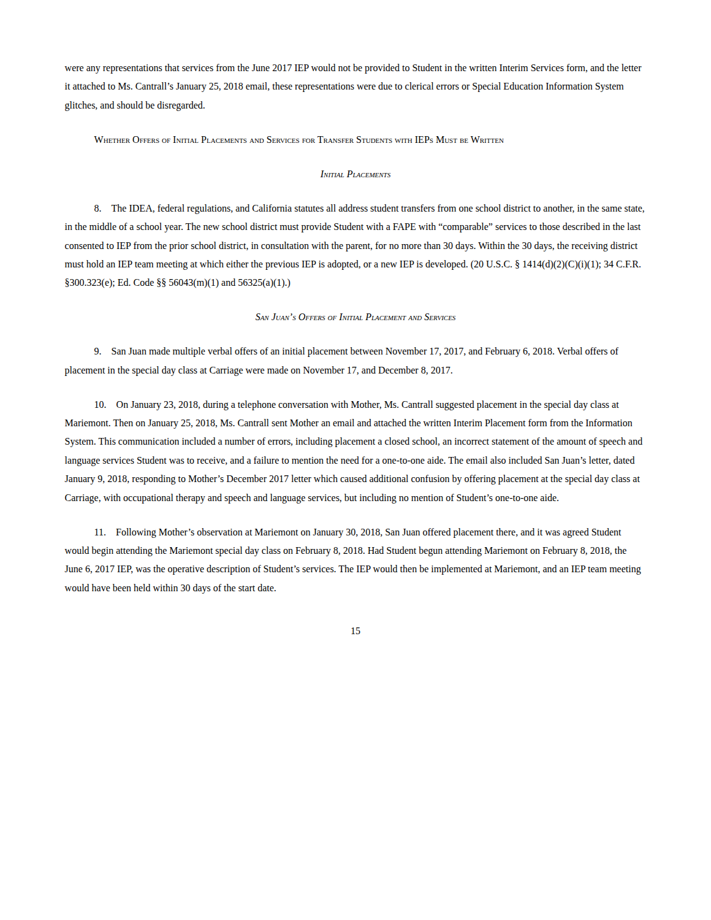were any representations that services from the June 2017 IEP would not be provided to Student in the written Interim Services form, and the letter it attached to Ms. Cantrall’s January 25, 2018 email, these representations were due to clerical errors or Special Education Information System glitches, and should be disregarded.
Whether Offers of Initial Placements and Services for Transfer Students with IEPs Must be Written
Initial Placements
8. The IDEA, federal regulations, and California statutes all address student transfers from one school district to another, in the same state, in the middle of a school year. The new school district must provide Student with a FAPE with “comparable” services to those described in the last consented to IEP from the prior school district, in consultation with the parent, for no more than 30 days. Within the 30 days, the receiving district must hold an IEP team meeting at which either the previous IEP is adopted, or a new IEP is developed. (20 U.S.C. § 1414(d)(2)(C)(i)(1); 34 C.F.R. §300.323(e); Ed. Code §§ 56043(m)(1) and 56325(a)(1).)
San Juan’s Offers of Initial Placement and Services
9. San Juan made multiple verbal offers of an initial placement between November 17, 2017, and February 6, 2018. Verbal offers of placement in the special day class at Carriage were made on November 17, and December 8, 2017.
10. On January 23, 2018, during a telephone conversation with Mother, Ms. Cantrall suggested placement in the special day class at Mariemont. Then on January 25, 2018, Ms. Cantrall sent Mother an email and attached the written Interim Placement form from the Information System. This communication included a number of errors, including placement a closed school, an incorrect statement of the amount of speech and language services Student was to receive, and a failure to mention the need for a one-to-one aide. The email also included San Juan’s letter, dated January 9, 2018, responding to Mother’s December 2017 letter which caused additional confusion by offering placement at the special day class at Carriage, with occupational therapy and speech and language services, but including no mention of Student’s one-to-one aide.
11. Following Mother’s observation at Mariemont on January 30, 2018, San Juan offered placement there, and it was agreed Student would begin attending the Mariemont special day class on February 8, 2018. Had Student begun attending Mariemont on February 8, 2018, the June 6, 2017 IEP, was the operative description of Student’s services. The IEP would then be implemented at Mariemont, and an IEP team meeting would have been held within 30 days of the start date.
15